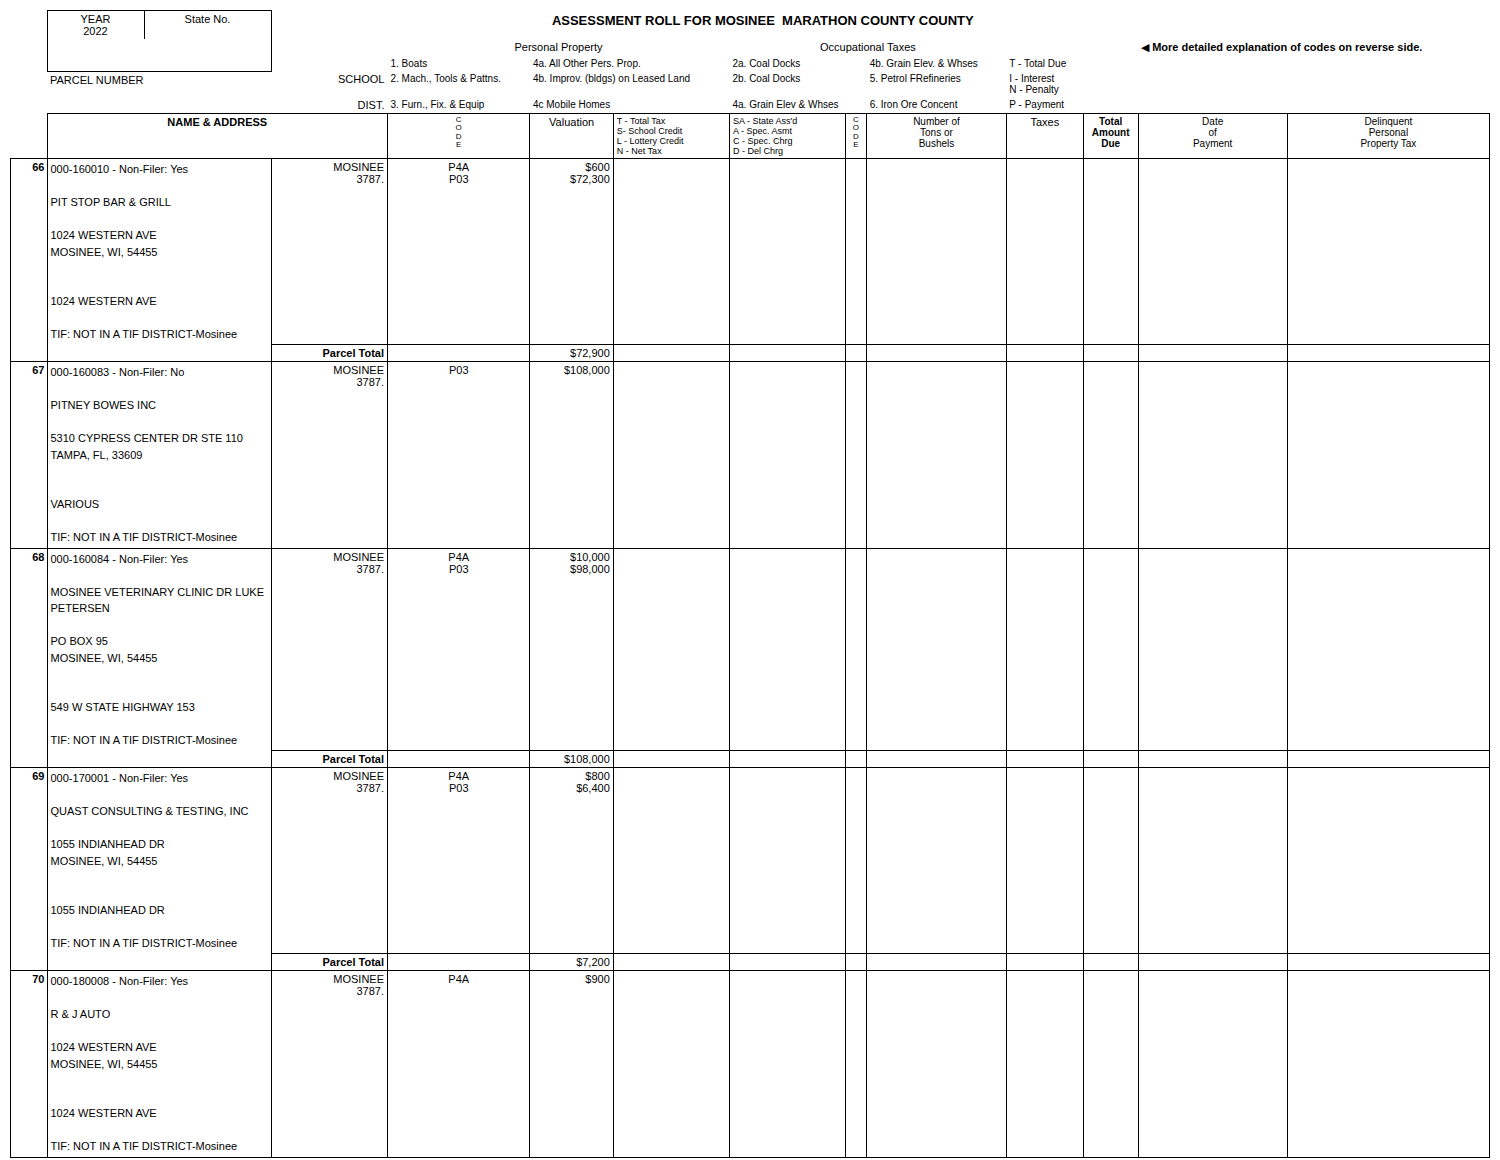| | YEAR 2022 | State No. | | ASSESSMENT ROLL FOR MOSINEE MARATHON COUNTY COUNTY | |
| | | | Personal Property | Occupational Taxes | | ◀ More detailed explanation of codes on reverse side. |
| | | | 1. Boats | 4a. All Other Pers. Prop. | 2a. Coal Docks | 4b. Grain Elev. & Whses | T - Total Due | |
| | PARCEL NUMBER | SCHOOL | 2. Mach., Tools & Pattns. | 4b. Improv. (bldgs) on Leased Land | 2b. Coal Docks | 5. Petrol FRefineries | I - Interest N - Penalty | |
| | | DIST. | 3. Furn., Fix. & Equip | 4c Mobile Homes | 4a. Grain Elev & Whses | 6. Iron Ore Concent | P - Payment | |
| | NAME & ADDRESS | C O D E | Valuation | T - Total Tax S- School Credit L - Lottery Credit N - Net Tax | SA - State Ass'd A - Spec. Asmt C - Spec. Chrg D - Del Chrg | C O D E | Number of Tons or Bushels | Taxes | Total Amount Due | Date of Payment | Delinquent Personal Property Tax |
| 66 | 000-160010 - Non-Filer: Yes PIT STOP BAR & GRILL 1024 WESTERN AVE MOSINEE, WI, 54455 1024 WESTERN AVE TIF: NOT IN A TIF DISTRICT-Mosinee | MOSINEE 3787. | P4A P03 | $600 $72,300 | | | | | | | | |
| | Parcel Total | | $72,900 | | | | | | | | |
| 67 | 000-160083 - Non-Filer: No PITNEY BOWES INC 5310 CYPRESS CENTER DR STE 110 TAMPA, FL, 33609 VARIOUS TIF: NOT IN A TIF DISTRICT-Mosinee | MOSINEE 3787. | P03 | $108,000 | | | | | | | | |
| 68 | 000-160084 - Non-Filer: Yes MOSINEE VETERINARY CLINIC DR LUKE PETERSEN PO BOX 95 MOSINEE, WI, 54455 549 W STATE HIGHWAY 153 TIF: NOT IN A TIF DISTRICT-Mosinee | MOSINEE 3787. | P4A P03 | $10,000 $98,000 | | | | | | | | |
| | Parcel Total | | $108,000 | | | | | | | | |
| 69 | 000-170001 - Non-Filer: Yes QUAST CONSULTING & TESTING, INC 1055 INDIANHEAD DR MOSINEE, WI, 54455 1055 INDIANHEAD DR TIF: NOT IN A TIF DISTRICT-Mosinee | MOSINEE 3787. | P4A P03 | $800 $6,400 | | | | | | | | |
| | Parcel Total | | $7,200 | | | | | | | | |
| 70 | 000-180008 - Non-Filer: Yes R & J AUTO 1024 WESTERN AVE MOSINEE, WI, 54455 1024 WESTERN AVE TIF: NOT IN A TIF DISTRICT-Mosinee | MOSINEE 3787. | P4A | $900 | | | | | | | | |